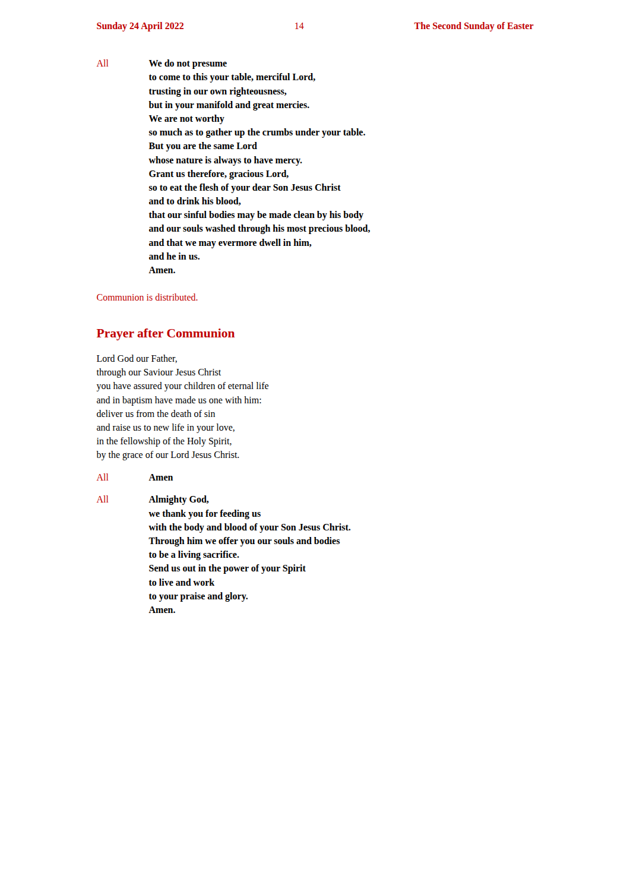Sunday 24 April 2022
14
The Second Sunday of Easter
All
We do not presume to come to this your table, merciful Lord, trusting in our own righteousness, but in your manifold and great mercies. We are not worthy so much as to gather up the crumbs under your table. But you are the same Lord whose nature is always to have mercy. Grant us therefore, gracious Lord, so to eat the flesh of your dear Son Jesus Christ and to drink his blood, that our sinful bodies may be made clean by his body and our souls washed through his most precious blood, and that we may evermore dwell in him, and he in us. Amen.
Communion is distributed.
Prayer after Communion
Lord God our Father, through our Saviour Jesus Christ you have assured your children of eternal life and in baptism have made us one with him: deliver us from the death of sin and raise us to new life in your love, in the fellowship of the Holy Spirit, by the grace of our Lord Jesus Christ.
All
Amen
All
Almighty God, we thank you for feeding us with the body and blood of your Son Jesus Christ. Through him we offer you our souls and bodies to be a living sacrifice. Send us out in the power of your Spirit to live and work to your praise and glory. Amen.